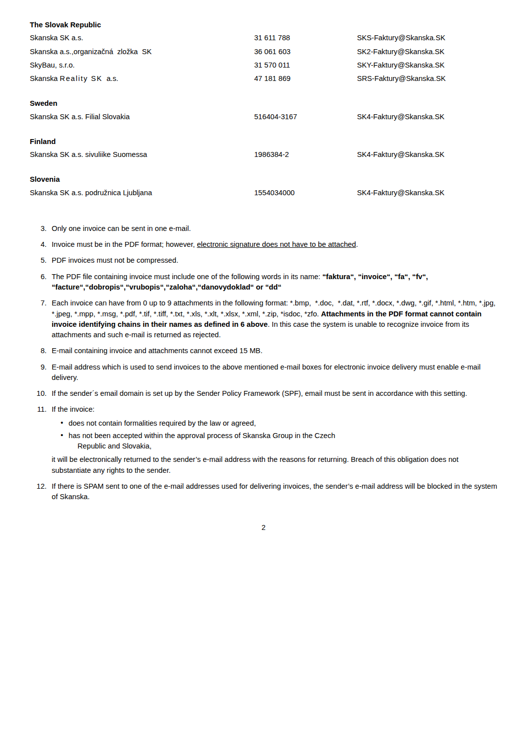The Slovak Republic
| Skanska SK a.s. | 31 611 788 | SKS-Faktury@Skanska.SK |
| Skanska a.s.,organizačná zložka SK | 36 061 603 | SK2-Faktury@Skanska.SK |
| SkyBau, s.r.o. | 31 570 011 | SKY-Faktury@Skanska.SK |
| Skanska Reality SK a.s. | 47 181 869 | SRS-Faktury@Skanska.SK |
Sweden
| Skanska SK a.s. Filial Slovakia | 516404-3167 | SK4-Faktury@Skanska.SK |
Finland
| Skanska SK a.s. sivuliike Suomessa | 1986384-2 | SK4-Faktury@Skanska.SK |
Slovenia
| Skanska SK a.s. podružnica Ljubljana | 1554034000 | SK4-Faktury@Skanska.SK |
Only one invoice can be sent in one e-mail.
Invoice must be in the PDF format; however, electronic signature does not have to be attached.
PDF invoices must not be compressed.
The PDF file containing invoice must include one of the following words in its name: “faktura“, “invoice“, “fa“, “fv“, “facture“,“dobropis“,“vrubopis“,“zaloha“,“danovydoklad“ or “dd“
Each invoice can have from 0 up to 9 attachments in the following format: *.bmp, *.doc, *.dat, *.rtf, *.docx, *.dwg, *.gif, *.html, *.htm, *.jpg, *.jpeg, *.mpp, *.msg, *.pdf, *.tif, *.tiff, *.txt, *.xls, *.xlt, *.xlsx, *.xml, *.zip, *isdoc, *zfo. Attachments in the PDF format cannot contain invoice identifying chains in their names as defined in 6 above. In this case the system is unable to recognize invoice from its attachments and such e-mail is returned as rejected.
E-mail containing invoice and attachments cannot exceed 15 MB.
E-mail address which is used to send invoices to the above mentioned e-mail boxes for electronic invoice delivery must enable e-mail delivery.
If the sender´s email domain is set up by the Sender Policy Framework (SPF), email must be sent in accordance with this setting.
If the invoice:
does not contain formalities required by the law or agreed,
has not been accepted within the approval process of Skanska Group in the Czech Republic and Slovakia,
it will be electronically returned to the sender’s e-mail address with the reasons for returning. Breach of this obligation does not substantiate any rights to the sender.
If there is SPAM sent to one of the e-mail addresses used for delivering invoices, the sender’s e-mail address will be blocked in the system of Skanska.
2